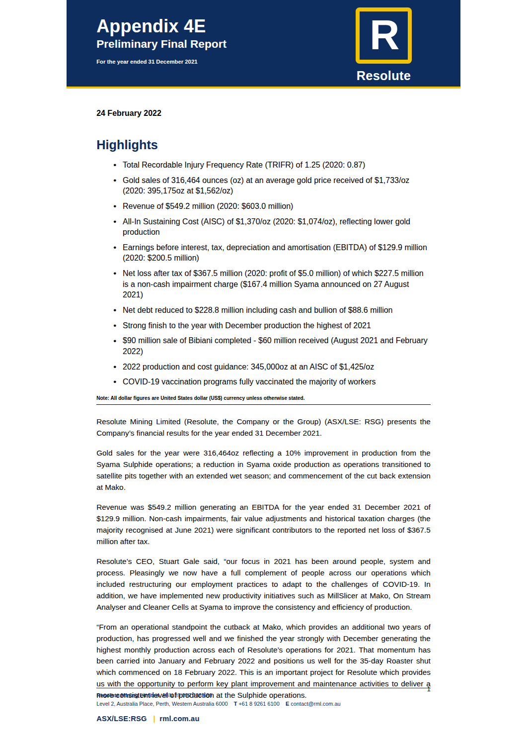Appendix 4E
Preliminary Final Report
For the year ended 31 December 2021
R
Resolute
24 February 2022
Highlights
Total Recordable Injury Frequency Rate (TRIFR) of 1.25 (2020: 0.87)
Gold sales of 316,464 ounces (oz) at an average gold price received of $1,733/oz (2020: 395,175oz at $1,562/oz)
Revenue of $549.2 million (2020: $603.0 million)
All-In Sustaining Cost (AISC) of $1,370/oz (2020: $1,074/oz), reflecting lower gold production
Earnings before interest, tax, depreciation and amortisation (EBITDA) of $129.9 million (2020: $200.5 million)
Net loss after tax of $367.5 million (2020: profit of $5.0 million) of which $227.5 million is a non-cash impairment charge ($167.4 million Syama announced on 27 August 2021)
Net debt reduced to $228.8 million including cash and bullion of $88.6 million
Strong finish to the year with December production the highest of 2021
$90 million sale of Bibiani completed - $60 million received (August 2021 and February 2022)
2022 production and cost guidance: 345,000oz at an AISC of $1,425/oz
COVID-19 vaccination programs fully vaccinated the majority of workers
Note: All dollar figures are United States dollar (US$) currency unless otherwise stated.
Resolute Mining Limited (Resolute, the Company or the Group) (ASX/LSE: RSG) presents the Company’s financial results for the year ended 31 December 2021.
Gold sales for the year were 316,464oz reflecting a 10% improvement in production from the Syama Sulphide operations; a reduction in Syama oxide production as operations transitioned to satellite pits together with an extended wet season; and commencement of the cut back extension at Mako.
Revenue was $549.2 million generating an EBITDA for the year ended 31 December 2021 of $129.9 million. Non-cash impairments, fair value adjustments and historical taxation charges (the majority recognised at June 2021) were significant contributors to the reported net loss of $367.5 million after tax.
Resolute’s CEO, Stuart Gale said, “our focus in 2021 has been around people, system and process. Pleasingly we now have a full complement of people across our operations which included restructuring our employment practices to adapt to the challenges of COVID-19. In addition, we have implemented new productivity initiatives such as MillSlicer at Mako, On Stream Analyser and Cleaner Cells at Syama to improve the consistency and efficiency of production.
“From an operational standpoint the cutback at Mako, which provides an additional two years of production, has progressed well and we finished the year strongly with December generating the highest monthly production across each of Resolute’s operations for 2021. That momentum has been carried into January and February 2022 and positions us well for the 35-day Roaster shut which commenced on 18 February 2022. This is an important project for Resolute which provides us with the opportunity to perform key plant improvement and maintenance activities to deliver a more consistent level of production at the Sulphide operations.
1
Resolute Mining Limited ABN 39 097 088 689
Level 2, Australia Place, Perth, Western Australia 6000 T +61 8 9261 6100 E contact@rml.com.au
ASX/LSE:RSG | rml.com.au